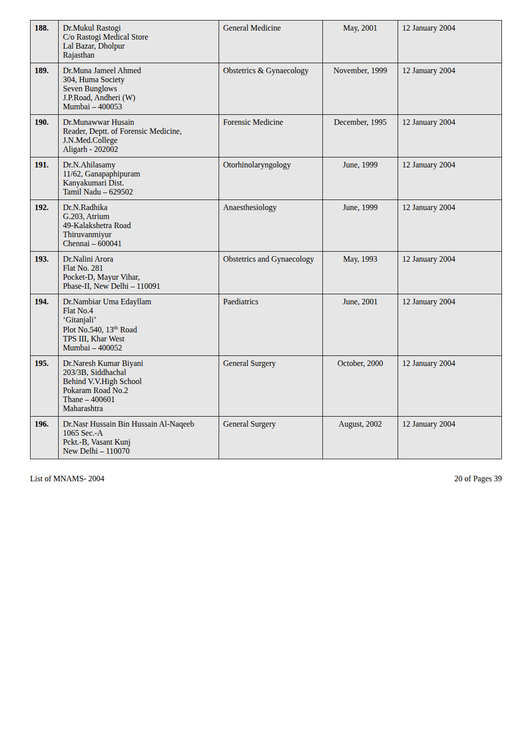| 188. | Dr.Mukul Rastogi C/o Rastogi Medical Store Lal Bazar, Dholpur Rajasthan | General Medicine | May, 2001 | 12 January 2004 |
| 189. | Dr.Muna Jameel Ahmed 304, Huma Society Seven Bunglows J.P.Road, Andheri (W) Mumbai – 400053 | Obstetrics & Gynaecology | November, 1999 | 12 January 2004 |
| 190. | Dr.Munawwar Husain Reader, Deptt. of Forensic Medicine, J.N.Med.College Aligarh - 202002 | Forensic Medicine | December, 1995 | 12 January 2004 |
| 191. | Dr.N.Ahilasamy 11/62, Ganapaphipuram Kanyakumari Dist. Tamil Nadu – 629502 | Otorhinolaryngology | June, 1999 | 12 January 2004 |
| 192. | Dr.N.Radhika G.203, Atrium 49-Kalakshetra Road Thiruvanmiyur Chennai – 600041 | Anaesthesiology | June, 1999 | 12 January 2004 |
| 193. | Dr.Nalini Arora Flat No. 281 Pocket-D, Mayur Vihar, Phase-II, New Delhi – 110091 | Obstetrics and Gynaecology | May, 1993 | 12 January 2004 |
| 194. | Dr.Nambiar Uma Edayllam Flat No.4 ‘Gitanjali’ Plot No.540, 13 th Road TPS III, Khar West Mumbai – 400052 | Paediatrics | June, 2001 | 12 January 2004 |
| 195. | Dr.Naresh Kumar Biyani 203/3B, Siddhachal Behind V.V.High School Pokaram Road No.2 Thane – 400601 Maharashtra | General Surgery | October, 2000 | 12 January 2004 |
| 196. | Dr.Nasr Hussain Bin Hussain Al-Naqeeb 1065 Sec.-A Pckt.-B, Vasant Kunj New Delhi – 110070 | General Surgery | August, 2002 | 12 January 2004 |
List of MNAMS- 2004 20 of Pages 39